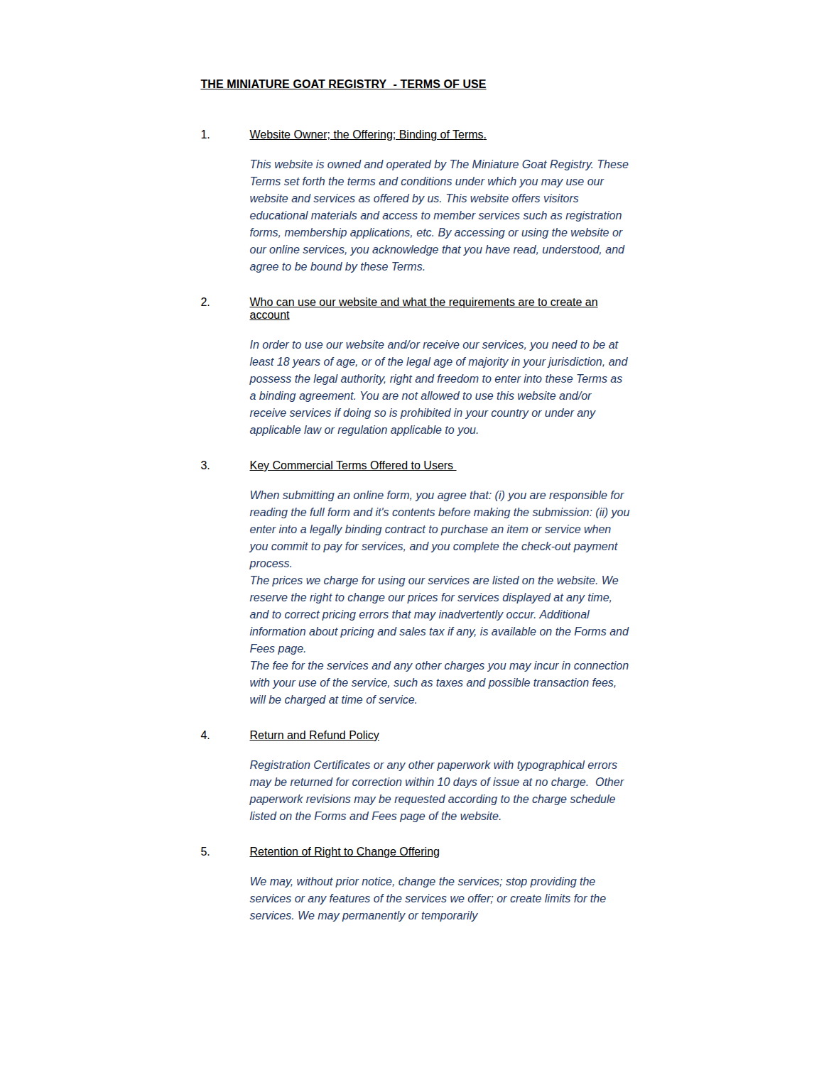THE MINIATURE GOAT REGISTRY - TERMS OF USE
Website Owner; the Offering; Binding of Terms.
This website is owned and operated by The Miniature Goat Registry. These Terms set forth the terms and conditions under which you may use our website and services as offered by us. This website offers visitors educational materials and access to member services such as registration forms, membership applications, etc. By accessing or using the website or our online services, you acknowledge that you have read, understood, and agree to be bound by these Terms.
Who can use our website and what the requirements are to create an account
In order to use our website and/or receive our services, you need to be at least 18 years of age, or of the legal age of majority in your jurisdiction, and possess the legal authority, right and freedom to enter into these Terms as a binding agreement. You are not allowed to use this website and/or receive services if doing so is prohibited in your country or under any applicable law or regulation applicable to you.
Key Commercial Terms Offered to Users
When submitting an online form, you agree that: (i) you are responsible for reading the full form and it's contents before making the submission: (ii) you enter into a legally binding contract to purchase an item or service when you commit to pay for services, and you complete the check-out payment process.
The prices we charge for using our services are listed on the website. We reserve the right to change our prices for services displayed at any time, and to correct pricing errors that may inadvertently occur. Additional information about pricing and sales tax if any, is available on the Forms and Fees page.
The fee for the services and any other charges you may incur in connection with your use of the service, such as taxes and possible transaction fees, will be charged at time of service.
Return and Refund Policy
Registration Certificates or any other paperwork with typographical errors may be returned for correction within 10 days of issue at no charge. Other paperwork revisions may be requested according to the charge schedule listed on the Forms and Fees page of the website.
Retention of Right to Change Offering
We may, without prior notice, change the services; stop providing the services or any features of the services we offer; or create limits for the services. We may permanently or temporarily